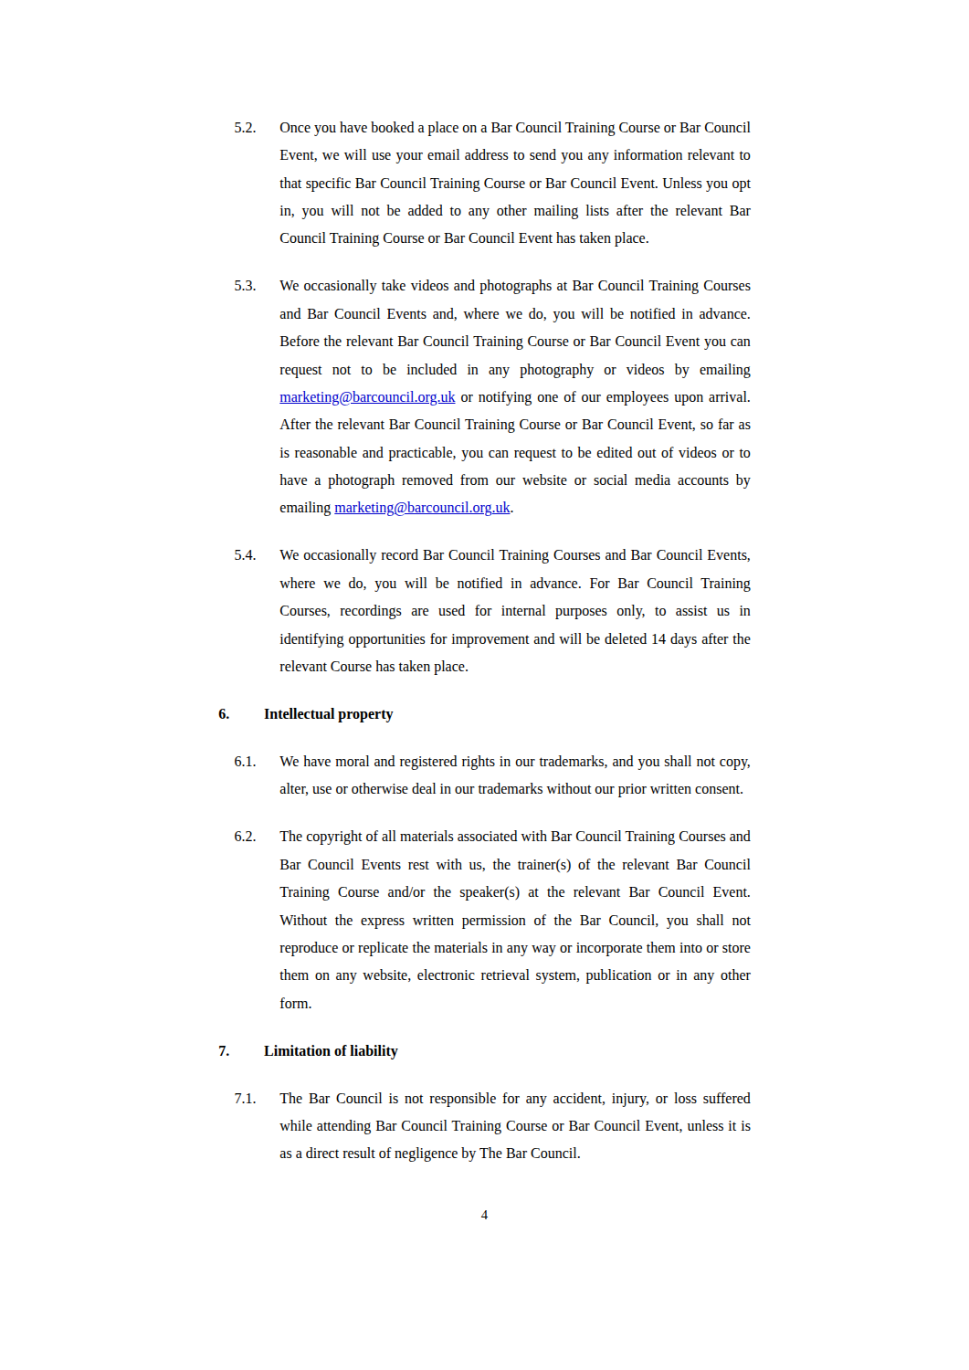5.2.
Once you have booked a place on a Bar Council Training Course or Bar Council Event, we will use your email address to send you any information relevant to that specific Bar Council Training Course or Bar Council Event. Unless you opt in, you will not be added to any other mailing lists after the relevant Bar Council Training Course or Bar Council Event has taken place.
5.3.
We occasionally take videos and photographs at Bar Council Training Courses and Bar Council Events and, where we do, you will be notified in advance. Before the relevant Bar Council Training Course or Bar Council Event you can request not to be included in any photography or videos by emailing marketing@barcouncil.org.uk or notifying one of our employees upon arrival. After the relevant Bar Council Training Course or Bar Council Event, so far as is reasonable and practicable, you can request to be edited out of videos or to have a photograph removed from our website or social media accounts by emailing marketing@barcouncil.org.uk.
5.4.
We occasionally record Bar Council Training Courses and Bar Council Events, where we do, you will be notified in advance. For Bar Council Training Courses, recordings are used for internal purposes only, to assist us in identifying opportunities for improvement and will be deleted 14 days after the relevant Course has taken place.
6.
Intellectual property
6.1.
We have moral and registered rights in our trademarks, and you shall not copy, alter, use or otherwise deal in our trademarks without our prior written consent.
6.2.
The copyright of all materials associated with Bar Council Training Courses and Bar Council Events rest with us, the trainer(s) of the relevant Bar Council Training Course and/or the speaker(s) at the relevant Bar Council Event. Without the express written permission of the Bar Council, you shall not reproduce or replicate the materials in any way or incorporate them into or store them on any website, electronic retrieval system, publication or in any other form.
7.
Limitation of liability
7.1.
The Bar Council is not responsible for any accident, injury, or loss suffered while attending Bar Council Training Course or Bar Council Event, unless it is as a direct result of negligence by The Bar Council.
4